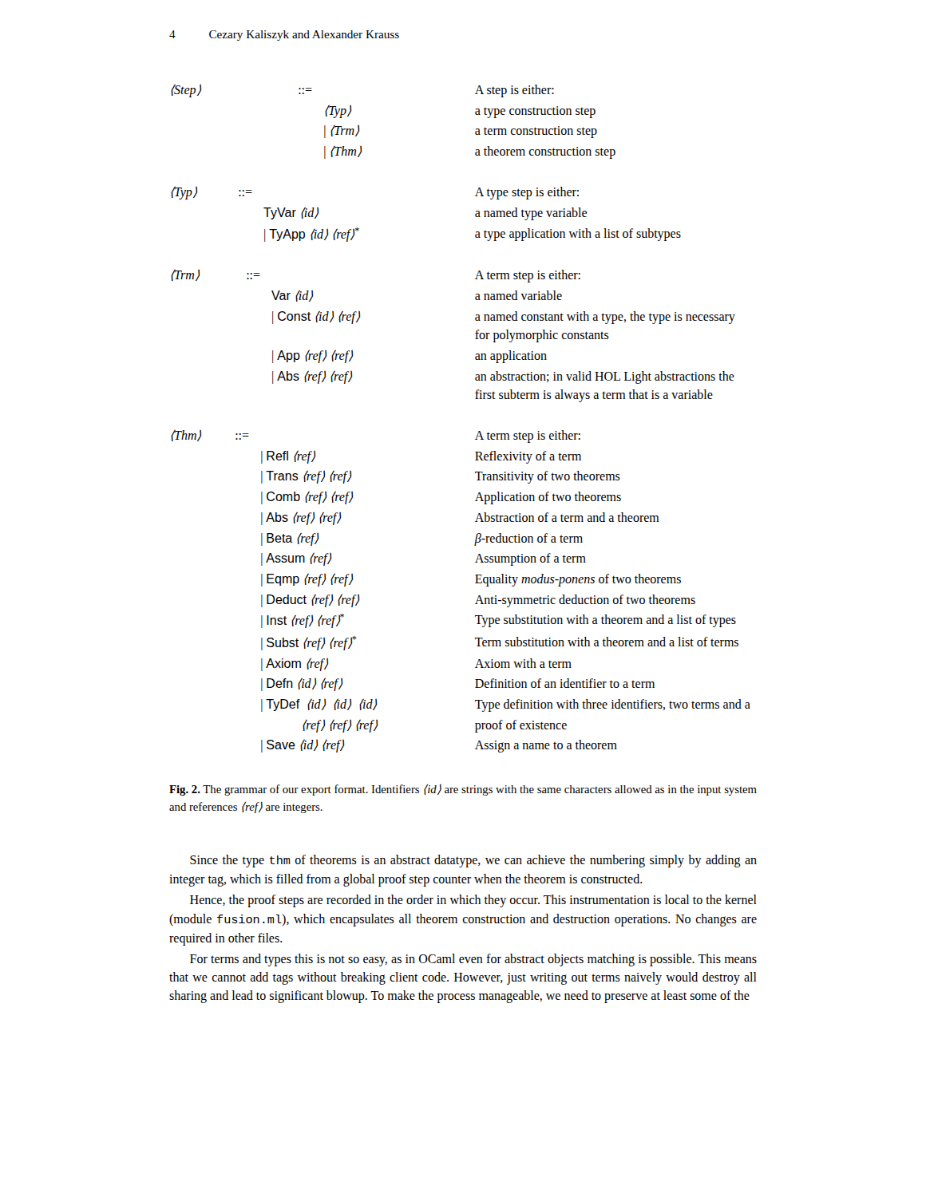4 Cezary Kaliszyk and Alexander Krauss
| ⟨Step⟩ | ::= | | A step is either: |
| | | ⟨Typ⟩ | a type construction step |
| | | / ⟨Trm⟩ | a term construction step |
| | | / ⟨Thm⟩ | a theorem construction step |
| ⟨Typ⟩ | ::= | | A type step is either: |
| | | TyVar ⟨id⟩ | a named type variable |
| | | / TyApp ⟨id⟩ ⟨ref⟩ * | a type application with a list of subtypes |
| ⟨Trm⟩ | ::= | | A term step is either: |
| | | Var ⟨id⟩ | a named variable |
| | | / Const ⟨id⟩ ⟨ref⟩ | a named constant with a type, the type is necessary for polymorphic constants |
| | | / App ⟨ref⟩ ⟨ref⟩ | an application |
| | | / Abs ⟨ref⟩ ⟨ref⟩ | an abstraction; in valid HOL Light abstractions the first subterm is always a term that is a variable |
| ⟨Thm⟩ | ::= | | A term step is either: |
| | | / Refl ⟨ref⟩ | Reflexivity of a term |
| | | / Trans ⟨ref⟩ ⟨ref⟩ | Transitivity of two theorems |
| | | / Comb ⟨ref⟩ ⟨ref⟩ | Application of two theorems |
| | | / Abs ⟨ref⟩ ⟨ref⟩ | Abstraction of a term and a theorem |
| | | / Beta ⟨ref⟩ | β -reduction of a term |
| | | / Assum ⟨ref⟩ | Assumption of a term |
| | | / Eqmp ⟨ref⟩ ⟨ref⟩ | Equality modus-ponens of two theorems |
| | | / Deduct ⟨ref⟩ ⟨ref⟩ | Anti-symmetric deduction of two theorems |
| | | / Inst ⟨ref⟩ ⟨ref⟩ * | Type substitution with a theorem and a list of types |
| | | / Subst ⟨ref⟩ ⟨ref⟩ * | Term substitution with a theorem and a list of terms |
| | | / Axiom ⟨ref⟩ | Axiom with a term |
| | | / Defn ⟨id⟩ ⟨ref⟩ | Definition of an identifier to a term |
| | | / TyDef ⟨id⟩ ⟨id⟩ ⟨id⟩ | Type definition with three identifiers, two terms and a |
| | | ⟨ref⟩ ⟨ref⟩ ⟨ref⟩ | proof of existence |
| | | / Save ⟨id⟩ ⟨ref⟩ | Assign a name to a theorem |
Fig. 2. The grammar of our export format. Identifiers ⟨id⟩ are strings with the same characters allowed as in the input system and references ⟨ref⟩ are integers.
Since the type thm of theorems is an abstract datatype, we can achieve the numbering simply by adding an integer tag, which is filled from a global proof step counter when the theorem is constructed.
Hence, the proof steps are recorded in the order in which they occur. This instrumentation is local to the kernel (module fusion.ml), which encapsulates all theorem construction and destruction operations. No changes are required in other files.
For terms and types this is not so easy, as in OCaml even for abstract objects matching is possible. This means that we cannot add tags without breaking client code. However, just writing out terms naively would destroy all sharing and lead to significant blowup. To make the process manageable, we need to preserve at least some of the